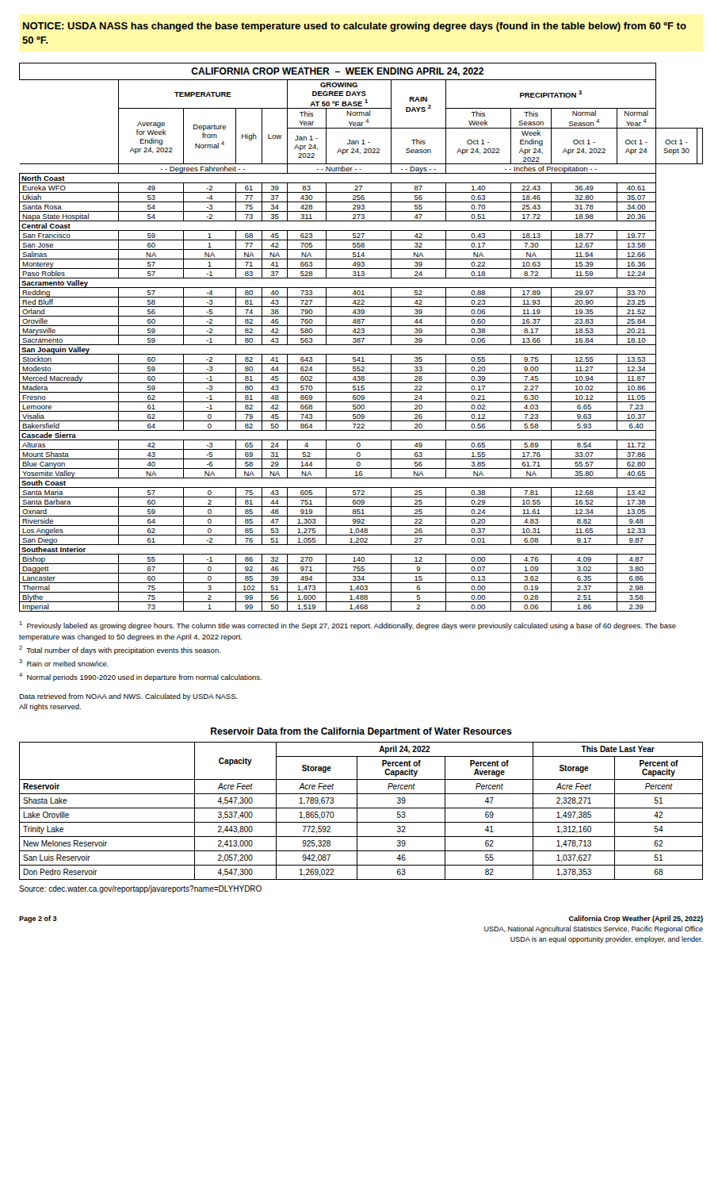NOTICE: USDA NASS has changed the base temperature used to calculate growing degree days (found in the table below) from 60 ºF to 50 ºF.
| CALIFORNIA CROP WEATHER – WEEK ENDING APRIL 24, 2022 |
| --- |
| | TEMPERATURE | GROWING DEGREE DAYS AT 50 ºF BASE 1 | RAIN DAYS 2 | PRECIPITATION 3 |
| Average for Week Ending Apr 24, 2022 | Departure from Normal 4 | High | Low | This Year | Normal Year 4 | This Week | This Season | Normal Season 4 | Normal Year 4 |
| Jan 1 - Apr 24, 2022 | Jan 1 - Apr 24, 2022 | This Season | Oct 1 - Apr 24, 2022 | Week Ending Apr 24, 2022 | Oct 1 - Apr 24, 2022 | Oct 1 - Apr 24 | Oct 1 - Sept 30 |
| | - - Degrees Fahrenheit - - | - - Number - - | - - Days - - | - - Inches of Precipitation - - |
| North Coast |
| Eureka WFO | 49 | -2 | 61 | 39 | 83 | 27 | 87 | 1.40 | 22.43 | 36.49 | 40.61 |
| Ukiah | 53 | -4 | 77 | 37 | 430 | 256 | 56 | 0.63 | 18.46 | 32.80 | 35.07 |
| Santa Rosa | 54 | -3 | 75 | 34 | 428 | 293 | 55 | 0.70 | 25.43 | 31.78 | 34.00 |
| Napa State Hospital | 54 | -2 | 73 | 35 | 311 | 273 | 47 | 0.51 | 17.72 | 18.98 | 20.36 |
| Central Coast |
| San Francisco | 59 | 1 | 68 | 45 | 623 | 527 | 42 | 0.43 | 18.13 | 18.77 | 19.77 |
| San Jose | 60 | 1 | 77 | 42 | 705 | 558 | 32 | 0.17 | 7.30 | 12.67 | 13.58 |
| Salinas | NA | NA | NA | NA | NA | 514 | NA | NA | NA | 11.94 | 12.66 |
| Monterey | 57 | 1 | 71 | 41 | 663 | 493 | 39 | 0.22 | 10.63 | 15.39 | 16.36 |
| Paso Robles | 57 | -1 | 83 | 37 | 528 | 313 | 24 | 0.18 | 8.72 | 11.59 | 12.24 |
| Sacramento Valley |
| Redding | 57 | -4 | 80 | 40 | 733 | 401 | 52 | 0.88 | 17.89 | 29.97 | 33.70 |
| Red Bluff | 58 | -3 | 81 | 43 | 727 | 422 | 42 | 0.23 | 11.93 | 20.90 | 23.25 |
| Orland | 56 | -5 | 74 | 38 | 790 | 439 | 39 | 0.06 | 11.19 | 19.35 | 21.52 |
| Oroville | 60 | -2 | 82 | 46 | 760 | 487 | 44 | 0.60 | 16.37 | 23.83 | 25.84 |
| Marysville | 59 | -2 | 82 | 42 | 580 | 423 | 39 | 0.38 | 8.17 | 18.53 | 20.21 |
| Sacramento | 59 | -1 | 80 | 43 | 563 | 387 | 39 | 0.06 | 13.66 | 16.84 | 18.10 |
| San Joaquin Valley |
| Stockton | 60 | -2 | 82 | 41 | 643 | 541 | 35 | 0.55 | 9.75 | 12.55 | 13.53 |
| Modesto | 59 | -3 | 80 | 44 | 624 | 552 | 33 | 0.20 | 9.00 | 11.27 | 12.34 |
| Merced Macready | 60 | -1 | 81 | 45 | 602 | 438 | 28 | 0.39 | 7.45 | 10.94 | 11.87 |
| Madera | 59 | -3 | 80 | 43 | 570 | 515 | 22 | 0.17 | 2.27 | 10.02 | 10.86 |
| Fresno | 62 | -1 | 81 | 48 | 869 | 609 | 24 | 0.21 | 6.30 | 10.12 | 11.05 |
| Lemoore | 61 | -1 | 82 | 42 | 668 | 500 | 20 | 0.02 | 4.03 | 6.65 | 7.23 |
| Visalia | 62 | 0 | 79 | 45 | 743 | 509 | 26 | 0.12 | 7.23 | 9.63 | 10.37 |
| Bakersfield | 64 | 0 | 82 | 50 | 864 | 722 | 20 | 0.56 | 5.58 | 5.93 | 6.40 |
| Cascade Sierra |
| Alturas | 42 | -3 | 65 | 24 | 4 | 0 | 49 | 0.65 | 5.89 | 8.54 | 11.72 |
| Mount Shasta | 43 | -5 | 69 | 31 | 52 | 0 | 63 | 1.55 | 17.76 | 33.07 | 37.86 |
| Blue Canyon | 40 | -6 | 58 | 29 | 144 | 0 | 56 | 3.85 | 61.71 | 55.57 | 62.80 |
| Yosemite Valley | NA | NA | NA | NA | NA | 16 | NA | NA | NA | 35.80 | 40.65 |
| South Coast |
| Santa Maria | 57 | 0 | 75 | 43 | 605 | 572 | 25 | 0.38 | 7.81 | 12.68 | 13.42 |
| Santa Barbara | 60 | 2 | 81 | 44 | 751 | 609 | 25 | 0.29 | 10.55 | 16.52 | 17.38 |
| Oxnard | 59 | 0 | 85 | 48 | 919 | 851 | 25 | 0.24 | 11.61 | 12.34 | 13.05 |
| Riverside | 64 | 0 | 85 | 47 | 1,303 | 992 | 22 | 0.20 | 4.83 | 8.82 | 9.48 |
| Los Angeles | 62 | 0 | 85 | 53 | 1,275 | 1,048 | 26 | 0.37 | 10.31 | 11.65 | 12.33 |
| San Diego | 61 | -2 | 76 | 51 | 1,055 | 1,202 | 27 | 0.01 | 6.08 | 9.17 | 9.87 |
| Southeast Interior |
| Bishop | 55 | -1 | 86 | 32 | 270 | 140 | 12 | 0.00 | 4.76 | 4.09 | 4.87 |
| Daggett | 67 | 0 | 92 | 46 | 971 | 755 | 9 | 0.07 | 1.09 | 3.02 | 3.80 |
| Lancaster | 60 | 0 | 85 | 39 | 494 | 334 | 15 | 0.13 | 3.62 | 6.35 | 6.86 |
| Thermal | 75 | 3 | 102 | 51 | 1,473 | 1,403 | 6 | 0.00 | 0.19 | 2.37 | 2.98 |
| Blythe | 75 | 2 | 99 | 56 | 1,600 | 1,488 | 5 | 0.00 | 0.28 | 2.51 | 3.58 |
| Imperial | 73 | 1 | 99 | 50 | 1,519 | 1,468 | 2 | 0.00 | 0.06 | 1.86 | 2.39 |
1 Previously labeled as growing degree hours. The column title was corrected in the Sept 27, 2021 report. Additionally, degree days were previously calculated using a base of 60 degrees. The base temperature was changed to 50 degrees in the April 4, 2022 report.
2 Total number of days with precipitation events this season.
3 Rain or melted snow/ice.
4 Normal periods 1990-2020 used in departure from normal calculations.
Data retrieved from NOAA and NWS. Calculated by USDA NASS.
All rights reserved.
Reservoir Data from the California Department of Water Resources
| | Capacity | April 24, 2022 | This Date Last Year |
| --- | --- | --- | --- |
| Storage | Percent of Capacity | Percent of Average | Storage | Percent of Capacity |
| Reservoir | Acre Feet | Acre Feet | Percent | Percent | Acre Feet | Percent |
| Shasta Lake | 4,547,300 | 1,789,673 | 39 | 47 | 2,328,271 | 51 |
| Lake Oroville | 3,537,400 | 1,865,070 | 53 | 69 | 1,497,385 | 42 |
| Trinity Lake | 2,443,800 | 772,592 | 32 | 41 | 1,312,160 | 54 |
| New Melones Reservoir | 2,413,000 | 925,328 | 39 | 62 | 1,478,713 | 62 |
| San Luis Reservoir | 2,057,200 | 942,087 | 46 | 55 | 1,037,627 | 51 |
| Don Pedro Reservoir | 4,547,300 | 1,269,022 | 63 | 82 | 1,378,353 | 68 |
Source: cdec.water.ca.gov/reportapp/javareports?name=DLYHYDRO
Page 2 of 3
California Crop Weather (April 25, 2022)
USDA, National Agricultural Statistics Service, Pacific Regional Office
USDA is an equal opportunity provider, employer, and lender.